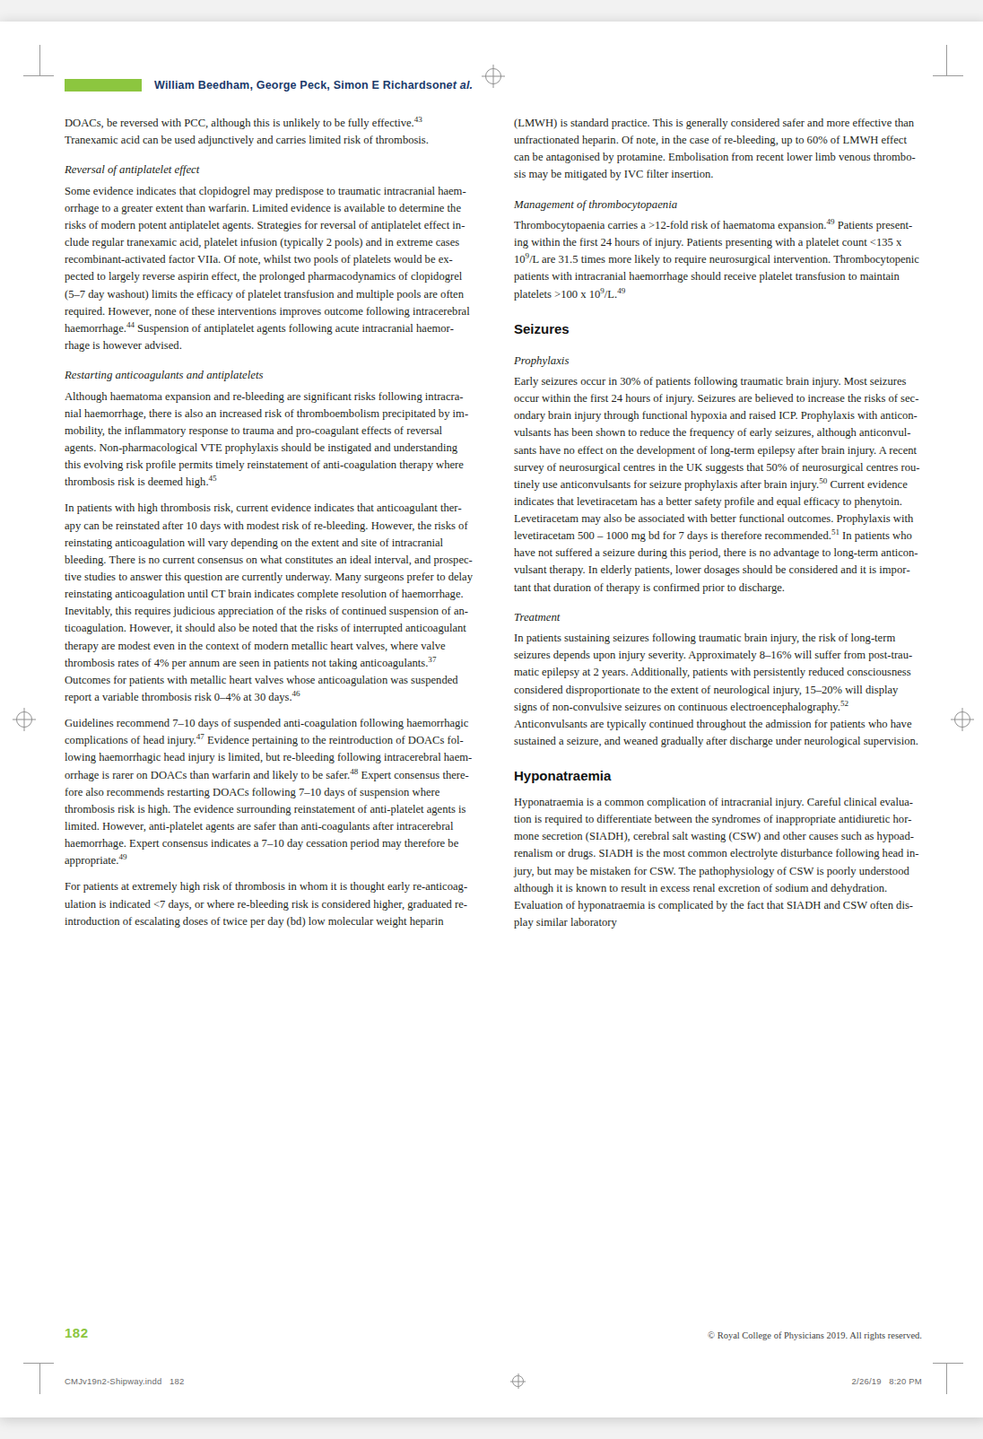William Beedham, George Peck, Simon E Richardson et al.
DOACs, be reversed with PCC, although this is unlikely to be fully effective.43 Tranexamic acid can be used adjunctively and carries limited risk of thrombosis.
Reversal of antiplatelet effect
Some evidence indicates that clopidogrel may predispose to traumatic intracranial haemorrhage to a greater extent than warfarin. Limited evidence is available to determine the risks of modern potent antiplatelet agents. Strategies for reversal of antiplatelet effect include regular tranexamic acid, platelet infusion (typically 2 pools) and in extreme cases recombinant-activated factor VIIa. Of note, whilst two pools of platelets would be expected to largely reverse aspirin effect, the prolonged pharmacodynamics of clopidogrel (5–7 day washout) limits the efficacy of platelet transfusion and multiple pools are often required. However, none of these interventions improves outcome following intracerebral haemorrhage.44 Suspension of antiplatelet agents following acute intracranial haemorrhage is however advised.
Restarting anticoagulants and antiplatelets
Although haematoma expansion and re-bleeding are significant risks following intracranial haemorrhage, there is also an increased risk of thromboembolism precipitated by immobility, the inflammatory response to trauma and pro-coagulant effects of reversal agents. Non-pharmacological VTE prophylaxis should be instigated and understanding this evolving risk profile permits timely reinstatement of anti-coagulation therapy where thrombosis risk is deemed high.45
In patients with high thrombosis risk, current evidence indicates that anticoagulant therapy can be reinstated after 10 days with modest risk of re-bleeding. However, the risks of reinstating anticoagulation will vary depending on the extent and site of intracranial bleeding. There is no current consensus on what constitutes an ideal interval, and prospective studies to answer this question are currently underway. Many surgeons prefer to delay reinstating anticoagulation until CT brain indicates complete resolution of haemorrhage. Inevitably, this requires judicious appreciation of the risks of continued suspension of anticoagulation. However, it should also be noted that the risks of interrupted anticoagulant therapy are modest even in the context of modern metallic heart valves, where valve thrombosis rates of 4% per annum are seen in patients not taking anticoagulants.37 Outcomes for patients with metallic heart valves whose anticoagulation was suspended report a variable thrombosis risk 0–4% at 30 days.46
Guidelines recommend 7–10 days of suspended anti-coagulation following haemorrhagic complications of head injury.47 Evidence pertaining to the reintroduction of DOACs following haemorrhagic head injury is limited, but re-bleeding following intracerebral haemorrhage is rarer on DOACs than warfarin and likely to be safer.48 Expert consensus therefore also recommends restarting DOACs following 7–10 days of suspension where thrombosis risk is high. The evidence surrounding reinstatement of anti-platelet agents is limited. However, anti-platelet agents are safer than anti-coagulants after intracerebral haemorrhage. Expert consensus indicates a 7–10 day cessation period may therefore be appropriate.49
For patients at extremely high risk of thrombosis in whom it is thought early re-anticoagulation is indicated <7 days, or where re-bleeding risk is considered higher, graduated re-introduction of escalating doses of twice per day (bd) low molecular weight heparin (LMWH) is standard practice. This is generally considered safer and more effective than unfractionated heparin. Of note, in the case of re-bleeding, up to 60% of LMWH effect can be antagonised by protamine. Embolisation from recent lower limb venous thrombosis may be mitigated by IVC filter insertion.
Management of thrombocytopaenia
Thrombocytopaenia carries a >12-fold risk of haematoma expansion.49 Patients presenting within the first 24 hours of injury. Patients presenting with a platelet count <135 x 109/L are 31.5 times more likely to require neurosurgical intervention. Thrombocytopenic patients with intracranial haemorrhage should receive platelet transfusion to maintain platelets >100 x 109/L.49
Seizures
Prophylaxis
Early seizures occur in 30% of patients following traumatic brain injury. Most seizures occur within the first 24 hours of injury. Seizures are believed to increase the risks of secondary brain injury through functional hypoxia and raised ICP. Prophylaxis with anticonvulsants has been shown to reduce the frequency of early seizures, although anticonvulsants have no effect on the development of long-term epilepsy after brain injury. A recent survey of neurosurgical centres in the UK suggests that 50% of neurosurgical centres routinely use anticonvulsants for seizure prophylaxis after brain injury.50 Current evidence indicates that levetiracetam has a better safety profile and equal efficacy to phenytoin. Levetiracetam may also be associated with better functional outcomes. Prophylaxis with levetiracetam 500 – 1000 mg bd for 7 days is therefore recommended.51 In patients who have not suffered a seizure during this period, there is no advantage to long-term anticonvulsant therapy. In elderly patients, lower dosages should be considered and it is important that duration of therapy is confirmed prior to discharge.
Treatment
In patients sustaining seizures following traumatic brain injury, the risk of long-term seizures depends upon injury severity. Approximately 8–16% will suffer from post-traumatic epilepsy at 2 years. Additionally, patients with persistently reduced consciousness considered disproportionate to the extent of neurological injury, 15–20% will display signs of non-convulsive seizures on continuous electroencephalography.52 Anticonvulsants are typically continued throughout the admission for patients who have sustained a seizure, and weaned gradually after discharge under neurological supervision.
Hyponatraemia
Hyponatraemia is a common complication of intracranial injury. Careful clinical evaluation is required to differentiate between the syndromes of inappropriate antidiuretic hormone secretion (SIADH), cerebral salt wasting (CSW) and other causes such as hypoadrenalism or drugs. SIADH is the most common electrolyte disturbance following head injury, but may be mistaken for CSW. The pathophysiology of CSW is poorly understood although it is known to result in excess renal excretion of sodium and dehydration. Evaluation of hyponatraemia is complicated by the fact that SIADH and CSW often display similar laboratory
182
© Royal College of Physicians 2019. All rights reserved.
CMJv19n2-Shipway.indd 182
2/26/19 8:20 PM